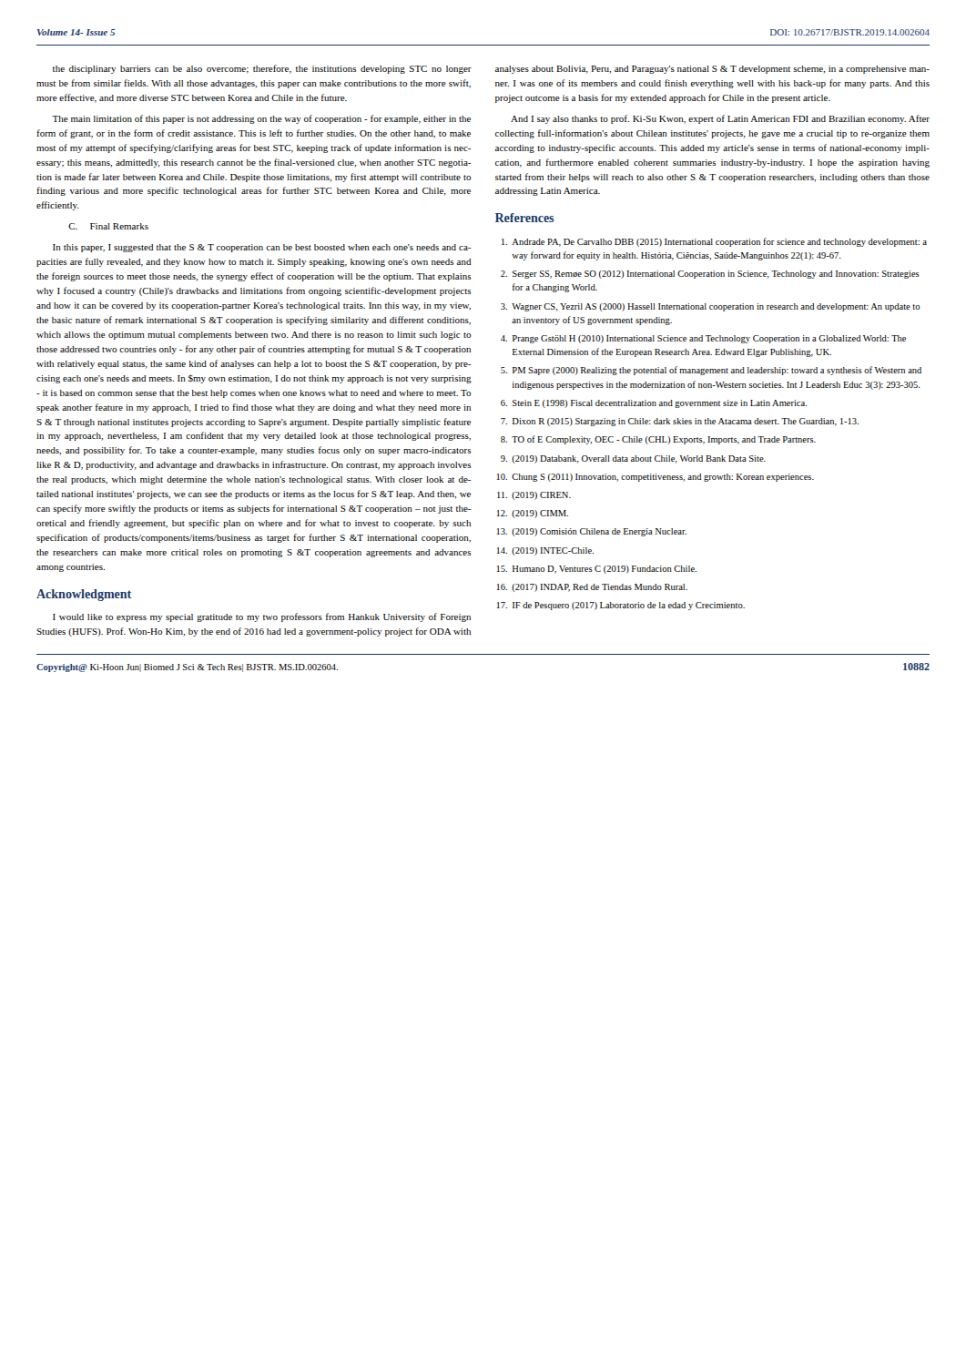Volume 14- Issue 5
DOI: 10.26717/BJSTR.2019.14.002604
the disciplinary barriers can be also overcome; therefore, the institutions developing STC no longer must be from similar fields. With all those advantages, this paper can make contributions to the more swift, more effective, and more diverse STC between Korea and Chile in the future.
The main limitation of this paper is not addressing on the way of cooperation - for example, either in the form of grant, or in the form of credit assistance. This is left to further studies. On the other hand, to make most of my attempt of specifying/clarifying areas for best STC, keeping track of update information is necessary; this means, admittedly, this research cannot be the final-versioned clue, when another STC negotiation is made far later between Korea and Chile. Despite those limitations, my first attempt will contribute to finding various and more specific technological areas for further STC between Korea and Chile, more efficiently.
C. Final Remarks
In this paper, I suggested that the S & T cooperation can be best boosted when each one's needs and capacities are fully revealed, and they know how to match it. Simply speaking, knowing one's own needs and the foreign sources to meet those needs, the synergy effect of cooperation will be the optium. That explains why I focused a country (Chile)'s drawbacks and limitations from ongoing scientific-development projects and how it can be covered by its cooperation-partner Korea's technological traits. Inn this way, in my view, the basic nature of remark international S &T cooperation is specifying similarity and different conditions, which allows the optimum mutual complements between two. And there is no reason to limit such logic to those addressed two countries only - for any other pair of countries attempting for mutual S & T cooperation with relatively equal status, the same kind of analyses can help a lot to boost the S &T cooperation, by precising each one's needs and meets. In $my own estimation, I do not think my approach is not very surprising - it is based on common sense that the best help comes when one knows what to need and where to meet. To speak another feature in my approach, I tried to find those what they are doing and what they need more in S & T through national institutes projects according to Sapre's argument. Despite partially simplistic feature in my approach, nevertheless, I am confident that my very detailed look at those technological progress, needs, and possibility for. To take a counter-example, many studies focus only on super macro-indicators like R & D, productivity, and advantage and drawbacks in infrastructure. On contrast, my approach involves the real products, which might determine the whole nation's technological status. With closer look at detailed national institutes' projects, we can see the products or items as the locus for S &T leap. And then, we can specify more swiftly the products or items as subjects for international S &T cooperation – not just theoretical and friendly agreement, but specific plan on where and for what to invest to cooperate. by such specification of products/components/items/business as target for further S &T international cooperation, the researchers can make more critical roles on promoting S &T cooperation agreements and advances among countries.
Acknowledgment
I would like to express my special gratitude to my two professors from Hankuk University of Foreign Studies (HUFS). Prof. Won-Ho Kim, by the end of 2016 had led a government-policy project for ODA with analyses about Bolivia, Peru, and Paraguay's national S & T development scheme, in a comprehensive manner. I was one of its members and could finish everything well with his back-up for many parts. And this project outcome is a basis for my extended approach for Chile in the present article.
And I say also thanks to prof. Ki-Su Kwon, expert of Latin American FDI and Brazilian economy. After collecting full-information's about Chilean institutes' projects, he gave me a crucial tip to re-organize them according to industry-specific accounts. This added my article's sense in terms of national-economy implication, and furthermore enabled coherent summaries industry-by-industry. I hope the aspiration having started from their helps will reach to also other S & T cooperation researchers, including others than those addressing Latin America.
References
Andrade PA, De Carvalho DBB (2015) International cooperation for science and technology development: a way forward for equity in health. História, Ciências, Saúde-Manguinhos 22(1): 49-67.
Serger SS, Remøe SO (2012) International Cooperation in Science, Technology and Innovation: Strategies for a Changing World.
Wagner CS, Yezril AS (2000) Hassell International cooperation in research and development: An update to an inventory of US government spending.
Prange Gstöhl H (2010) International Science and Technology Cooperation in a Globalized World: The External Dimension of the European Research Area. Edward Elgar Publishing, UK.
PM Sapre (2000) Realizing the potential of management and leadership: toward a synthesis of Western and indigenous perspectives in the modernization of non-Western societies. Int J Leadersh Educ 3(3): 293-305.
Stein E (1998) Fiscal decentralization and government size in Latin America.
Dixon R (2015) Stargazing in Chile: dark skies in the Atacama desert. The Guardian, 1-13.
TO of E Complexity, OEC - Chile (CHL) Exports, Imports, and Trade Partners.
(2019) Databank, Overall data about Chile, World Bank Data Site.
Chung S (2011) Innovation, competitiveness, and growth: Korean experiences.
(2019) CIREN.
(2019) CIMM.
(2019) Comisión Chilena de Energía Nuclear.
(2019) INTEC-Chile.
Humano D, Ventures C (2019) Fundacion Chile.
(2017) INDAP, Red de Tiendas Mundo Rural.
IF de Pesquero (2017) Laboratorio de la edad y Crecimiento.
Copyright@ Ki-Hoon Jun| Biomed J Sci & Tech Res| BJSTR. MS.ID.002604.
10882